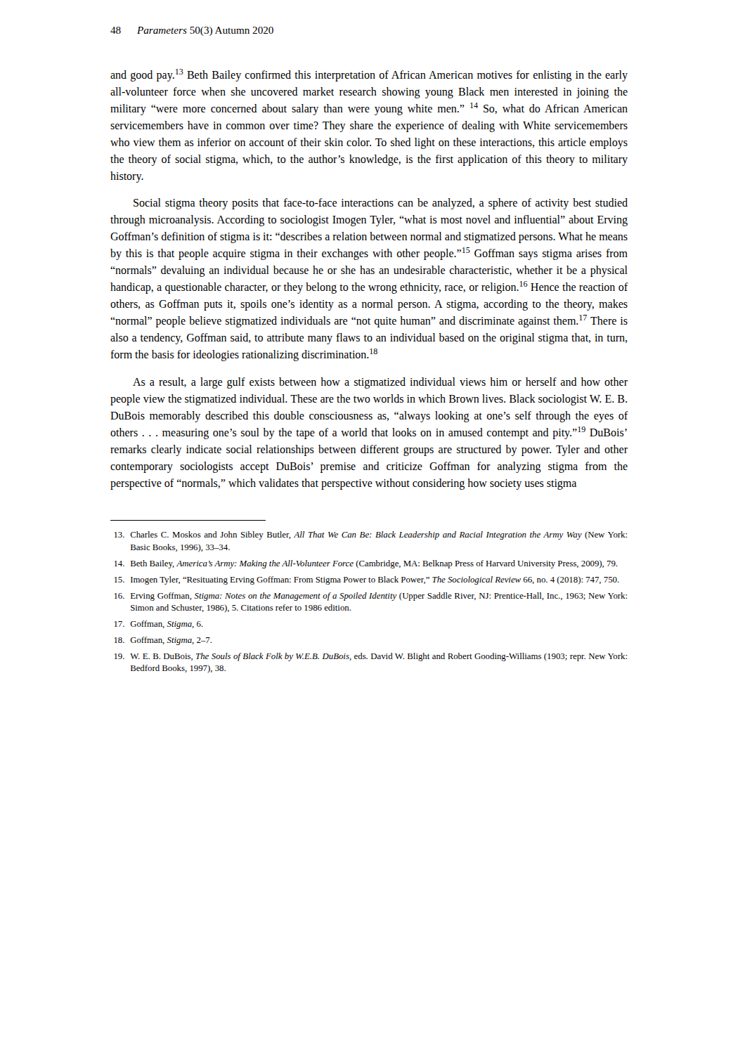48 Parameters 50(3) Autumn 2020
and good pay.13 Beth Bailey confirmed this interpretation of African American motives for enlisting in the early all-volunteer force when she uncovered market research showing young Black men interested in joining the military “were more concerned about salary than were young white men.” 14 So, what do African American servicemembers have in common over time? They share the experience of dealing with White servicemembers who view them as inferior on account of their skin color. To shed light on these interactions, this article employs the theory of social stigma, which, to the author’s knowledge, is the first application of this theory to military history.
Social stigma theory posits that face-to-face interactions can be analyzed, a sphere of activity best studied through microanalysis. According to sociologist Imogen Tyler, “what is most novel and influential” about Erving Goffman’s definition of stigma is it: “describes a relation between normal and stigmatized persons. What he means by this is that people acquire stigma in their exchanges with other people.”15 Goffman says stigma arises from “normals” devaluing an individual because he or she has an undesirable characteristic, whether it be a physical handicap, a questionable character, or they belong to the wrong ethnicity, race, or religion.16 Hence the reaction of others, as Goffman puts it, spoils one’s identity as a normal person. A stigma, according to the theory, makes “normal” people believe stigmatized individuals are “not quite human” and discriminate against them.17 There is also a tendency, Goffman said, to attribute many flaws to an individual based on the original stigma that, in turn, form the basis for ideologies rationalizing discrimination.18
As a result, a large gulf exists between how a stigmatized individual views him or herself and how other people view the stigmatized individual. These are the two worlds in which Brown lives. Black sociologist W. E. B. DuBois memorably described this double consciousness as, “always looking at one’s self through the eyes of others . . . measuring one’s soul by the tape of a world that looks on in amused contempt and pity.”19 DuBois’ remarks clearly indicate social relationships between different groups are structured by power. Tyler and other contemporary sociologists accept DuBois’ premise and criticize Goffman for analyzing stigma from the perspective of “normals,” which validates that perspective without considering how society uses stigma
Charles C. Moskos and John Sibley Butler, All That We Can Be: Black Leadership and Racial Integration the Army Way (New York: Basic Books, 1996), 33–34.
Beth Bailey, America’s Army: Making the All-Volunteer Force (Cambridge, MA: Belknap Press of Harvard University Press, 2009), 79.
Imogen Tyler, “Resituating Erving Goffman: From Stigma Power to Black Power,” The Sociological Review 66, no. 4 (2018): 747, 750.
Erving Goffman, Stigma: Notes on the Management of a Spoiled Identity (Upper Saddle River, NJ: Prentice-Hall, Inc., 1963; New York: Simon and Schuster, 1986), 5. Citations refer to 1986 edition.
Goffman, Stigma, 6.
Goffman, Stigma, 2–7.
W. E. B. DuBois, The Souls of Black Folk by W.E.B. DuBois, eds. David W. Blight and Robert Gooding-Williams (1903; repr. New York: Bedford Books, 1997), 38.